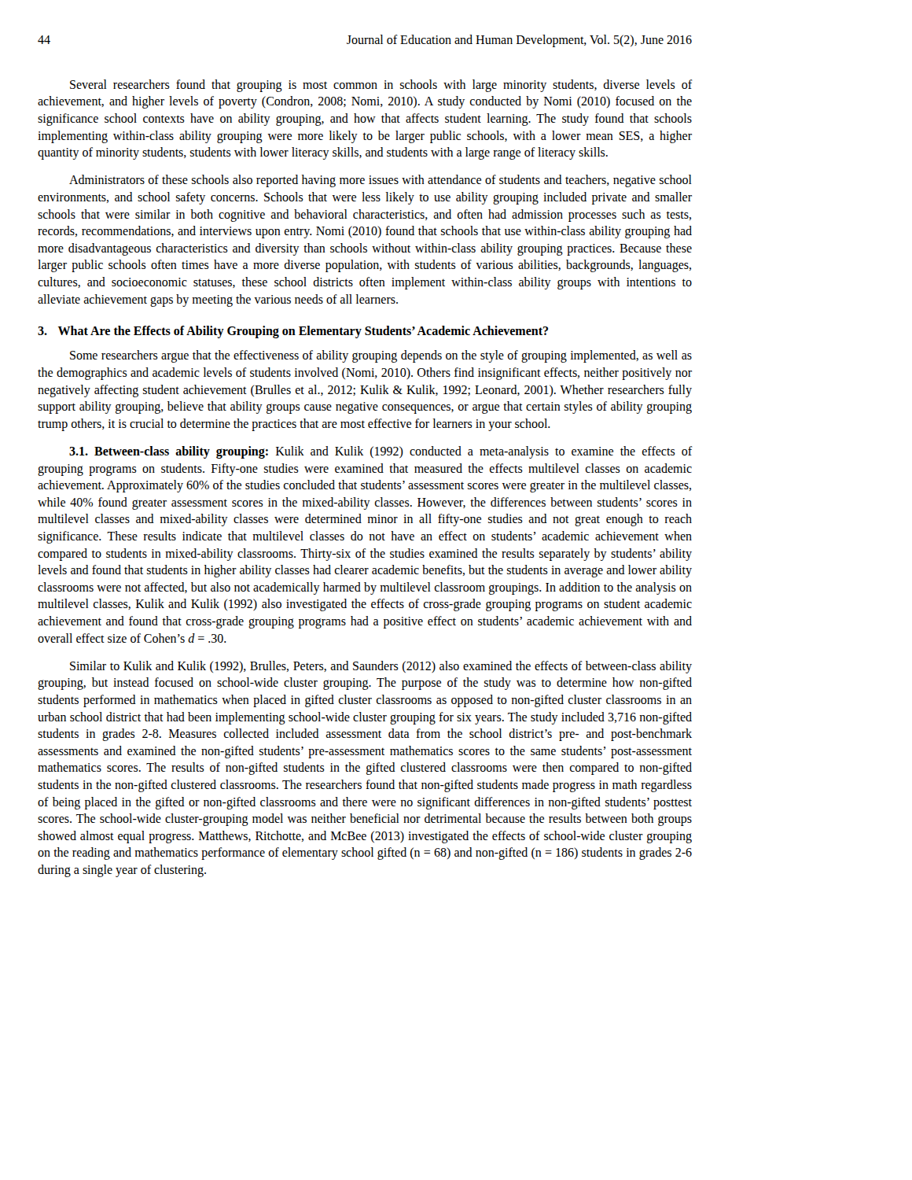44 Journal of Education and Human Development, Vol. 5(2), June 2016
Several researchers found that grouping is most common in schools with large minority students, diverse levels of achievement, and higher levels of poverty (Condron, 2008; Nomi, 2010). A study conducted by Nomi (2010) focused on the significance school contexts have on ability grouping, and how that affects student learning. The study found that schools implementing within-class ability grouping were more likely to be larger public schools, with a lower mean SES, a higher quantity of minority students, students with lower literacy skills, and students with a large range of literacy skills.
Administrators of these schools also reported having more issues with attendance of students and teachers, negative school environments, and school safety concerns. Schools that were less likely to use ability grouping included private and smaller schools that were similar in both cognitive and behavioral characteristics, and often had admission processes such as tests, records, recommendations, and interviews upon entry. Nomi (2010) found that schools that use within-class ability grouping had more disadvantageous characteristics and diversity than schools without within-class ability grouping practices. Because these larger public schools often times have a more diverse population, with students of various abilities, backgrounds, languages, cultures, and socioeconomic statuses, these school districts often implement within-class ability groups with intentions to alleviate achievement gaps by meeting the various needs of all learners.
3. What Are the Effects of Ability Grouping on Elementary Students’ Academic Achievement?
Some researchers argue that the effectiveness of ability grouping depends on the style of grouping implemented, as well as the demographics and academic levels of students involved (Nomi, 2010). Others find insignificant effects, neither positively nor negatively affecting student achievement (Brulles et al., 2012; Kulik & Kulik, 1992; Leonard, 2001). Whether researchers fully support ability grouping, believe that ability groups cause negative consequences, or argue that certain styles of ability grouping trump others, it is crucial to determine the practices that are most effective for learners in your school.
3.1. Between-class ability grouping: Kulik and Kulik (1992) conducted a meta-analysis to examine the effects of grouping programs on students. Fifty-one studies were examined that measured the effects multilevel classes on academic achievement. Approximately 60% of the studies concluded that students’ assessment scores were greater in the multilevel classes, while 40% found greater assessment scores in the mixed-ability classes. However, the differences between students’ scores in multilevel classes and mixed-ability classes were determined minor in all fifty-one studies and not great enough to reach significance. These results indicate that multilevel classes do not have an effect on students’ academic achievement when compared to students in mixed-ability classrooms. Thirty-six of the studies examined the results separately by students’ ability levels and found that students in higher ability classes had clearer academic benefits, but the students in average and lower ability classrooms were not affected, but also not academically harmed by multilevel classroom groupings. In addition to the analysis on multilevel classes, Kulik and Kulik (1992) also investigated the effects of cross-grade grouping programs on student academic achievement and found that cross-grade grouping programs had a positive effect on students’ academic achievement with and overall effect size of Cohen’s d = .30.
Similar to Kulik and Kulik (1992), Brulles, Peters, and Saunders (2012) also examined the effects of between-class ability grouping, but instead focused on school-wide cluster grouping. The purpose of the study was to determine how non-gifted students performed in mathematics when placed in gifted cluster classrooms as opposed to non-gifted cluster classrooms in an urban school district that had been implementing school-wide cluster grouping for six years. The study included 3,716 non-gifted students in grades 2-8. Measures collected included assessment data from the school district’s pre- and post-benchmark assessments and examined the non-gifted students’ pre-assessment mathematics scores to the same students’ post-assessment mathematics scores. The results of non-gifted students in the gifted clustered classrooms were then compared to non-gifted students in the non-gifted clustered classrooms. The researchers found that non-gifted students made progress in math regardless of being placed in the gifted or non-gifted classrooms and there were no significant differences in non-gifted students’ posttest scores. The school-wide cluster-grouping model was neither beneficial nor detrimental because the results between both groups showed almost equal progress. Matthews, Ritchotte, and McBee (2013) investigated the effects of school-wide cluster grouping on the reading and mathematics performance of elementary school gifted (n = 68) and non-gifted (n = 186) students in grades 2-6 during a single year of clustering.